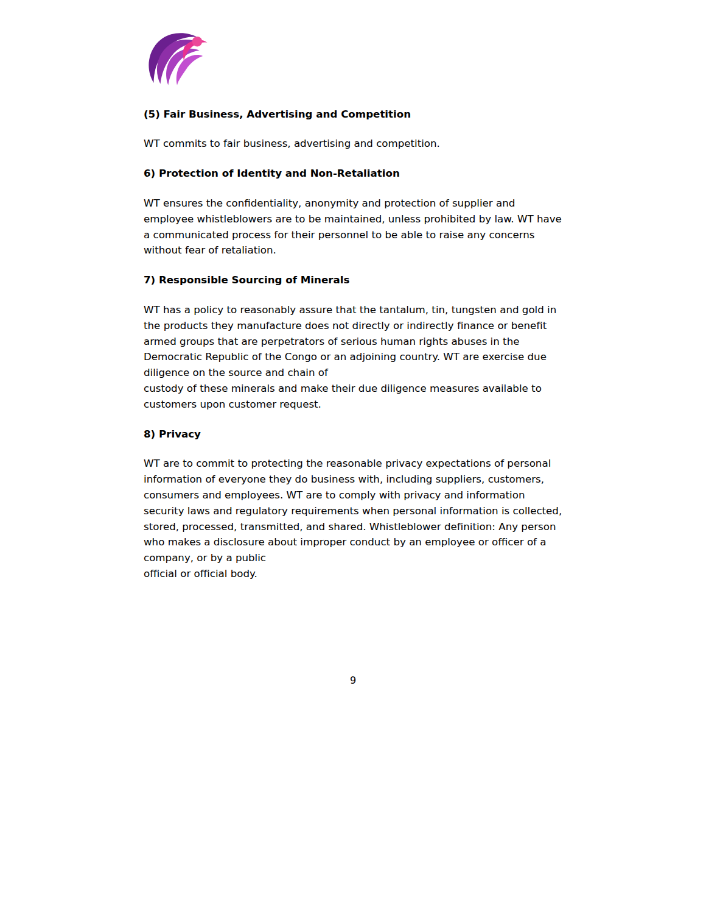(5) Fair Business, Advertising and Competition
WT commits to fair business, advertising and competition.
6) Protection of Identity and Non-Retaliation
WT ensures the confidentiality, anonymity and protection of supplier and employee whistleblowers are to be maintained, unless prohibited by law. WT have a communicated process for their personnel to be able to raise any concerns without fear of retaliation.
7) Responsible Sourcing of Minerals
WT has a policy to reasonably assure that the tantalum, tin, tungsten and gold in the products they manufacture does not directly or indirectly finance or benefit armed groups that are perpetrators of serious human rights abuses in the Democratic Republic of the Congo or an adjoining country. WT are exercise due diligence on the source and chain of
custody of these minerals and make their due diligence measures available to customers upon customer request.
8) Privacy
WT are to commit to protecting the reasonable privacy expectations of personal information of everyone they do business with, including suppliers, customers, consumers and employees. WT are to comply with privacy and information security laws and regulatory requirements when personal information is collected, stored, processed, transmitted, and shared. Whistleblower definition: Any person who makes a disclosure about improper conduct by an employee or officer of a company, or by a public
official or official body.
9